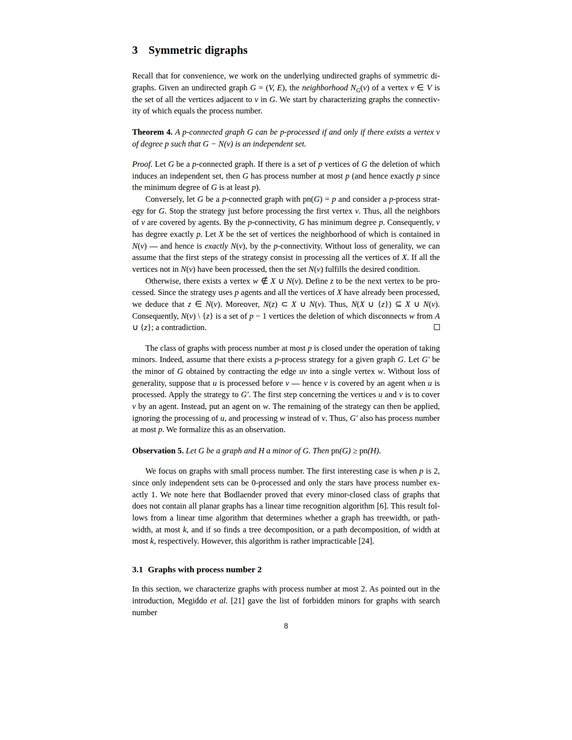3 Symmetric digraphs
Recall that for convenience, we work on the underlying undirected graphs of symmetric digraphs. Given an undirected graph G = (V, E), the neighborhood NG(v) of a vertex v ∈ V is the set of all the vertices adjacent to v in G. We start by characterizing graphs the connectivity of which equals the process number.
Theorem 4. A p-connected graph G can be p-processed if and only if there exists a vertex v of degree p such that G − N(v) is an independent set.
Proof. Let G be a p-connected graph. If there is a set of p vertices of G the deletion of which induces an independent set, then G has process number at most p (and hence exactly p since the minimum degree of G is at least p).
Conversely, let G be a p-connected graph with pn(G) = p and consider a p-process strategy for G. Stop the strategy just before processing the first vertex v. Thus, all the neighbors of v are covered by agents. By the p-connectivity, G has minimum degree p. Consequently, v has degree exactly p. Let X be the set of vertices the neighborhood of which is contained in N(v) — and hence is exactly N(v), by the p-connectivity. Without loss of generality, we can assume that the first steps of the strategy consist in processing all the vertices of X. If all the vertices not in N(v) have been processed, then the set N(v) fulfills the desired condition.
Otherwise, there exists a vertex w ∉ X ∪ N(v). Define z to be the next vertex to be processed. Since the strategy uses p agents and all the vertices of X have already been processed, we deduce that z ∈ N(v). Moreover, N(z) ⊂ X ∪ N(v). Thus, N(X ∪ {z}) ⊆ X ∪ N(v). Consequently, N(v) \ {z} is a set of p − 1 vertices the deletion of which disconnects w from A ∪ {z}; a contradiction.
The class of graphs with process number at most p is closed under the operation of taking minors. Indeed, assume that there exists a p-process strategy for a given graph G. Let G′ be the minor of G obtained by contracting the edge uv into a single vertex w. Without loss of generality, suppose that u is processed before v — hence v is covered by an agent when u is processed. Apply the strategy to G′. The first step concerning the vertices u and v is to cover v by an agent. Instead, put an agent on w. The remaining of the strategy can then be applied, ignoring the processing of u, and processing w instead of v. Thus, G′ also has process number at most p. We formalize this as an observation.
Observation 5. Let G be a graph and H a minor of G. Then pn(G) ≥ pn(H).
We focus on graphs with small process number. The first interesting case is when p is 2, since only independent sets can be 0-processed and only the stars have process number exactly 1. We note here that Bodlaender proved that every minor-closed class of graphs that does not contain all planar graphs has a linear time recognition algorithm [6]. This result follows from a linear time algorithm that determines whether a graph has treewidth, or pathwidth, at most k, and if so finds a tree decomposition, or a path decomposition, of width at most k, respectively. However, this algorithm is rather impracticable [24].
3.1 Graphs with process number 2
In this section, we characterize graphs with process number at most 2. As pointed out in the introduction, Megiddo et al. [21] gave the list of forbidden minors for graphs with search number
8